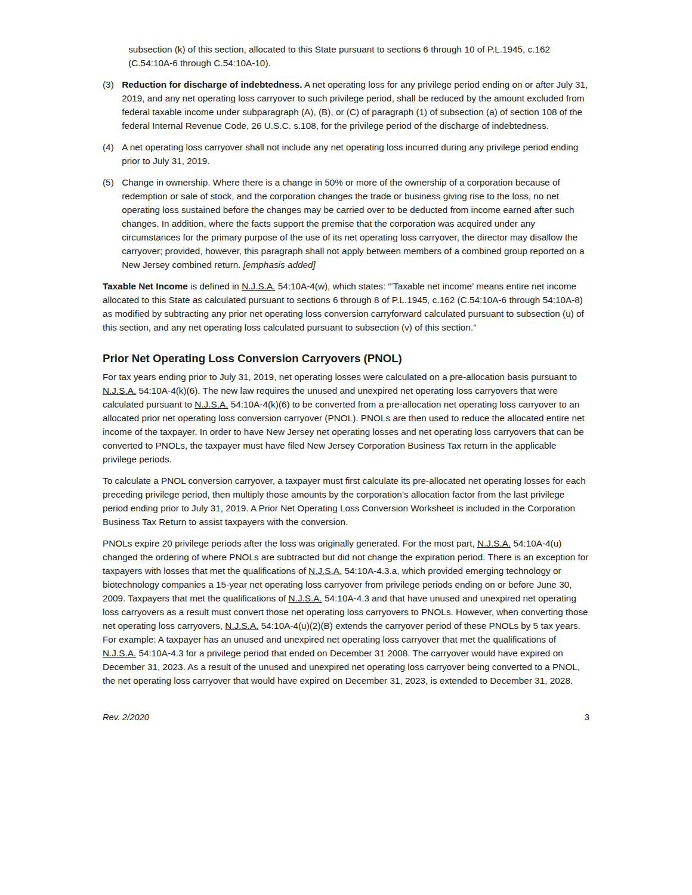subsection (k) of this section, allocated to this State pursuant to sections 6 through 10 of P.L.1945, c.162 (C.54:10A-6 through C.54:10A-10).
(3) Reduction for discharge of indebtedness. A net operating loss for any privilege period ending on or after July 31, 2019, and any net operating loss carryover to such privilege period, shall be reduced by the amount excluded from federal taxable income under subparagraph (A), (B), or (C) of paragraph (1) of subsection (a) of section 108 of the federal Internal Revenue Code, 26 U.S.C. s.108, for the privilege period of the discharge of indebtedness.
(4) A net operating loss carryover shall not include any net operating loss incurred during any privilege period ending prior to July 31, 2019.
(5) Change in ownership. Where there is a change in 50% or more of the ownership of a corporation because of redemption or sale of stock, and the corporation changes the trade or business giving rise to the loss, no net operating loss sustained before the changes may be carried over to be deducted from income earned after such changes. In addition, where the facts support the premise that the corporation was acquired under any circumstances for the primary purpose of the use of its net operating loss carryover, the director may disallow the carryover; provided, however, this paragraph shall not apply between members of a combined group reported on a New Jersey combined return. [emphasis added]
Taxable Net Income is defined in N.J.S.A. 54:10A-4(w), which states: “‘Taxable net income’ means entire net income allocated to this State as calculated pursuant to sections 6 through 8 of P.L.1945, c.162 (C.54:10A-6 through 54:10A-8) as modified by subtracting any prior net operating loss conversion carryforward calculated pursuant to subsection (u) of this section, and any net operating loss calculated pursuant to subsection (v) of this section.”
Prior Net Operating Loss Conversion Carryovers (PNOL)
For tax years ending prior to July 31, 2019, net operating losses were calculated on a pre-allocation basis pursuant to N.J.S.A. 54:10A-4(k)(6). The new law requires the unused and unexpired net operating loss carryovers that were calculated pursuant to N.J.S.A. 54:10A-4(k)(6) to be converted from a pre-allocation net operating loss carryover to an allocated prior net operating loss conversion carryover (PNOL). PNOLs are then used to reduce the allocated entire net income of the taxpayer. In order to have New Jersey net operating losses and net operating loss carryovers that can be converted to PNOLs, the taxpayer must have filed New Jersey Corporation Business Tax return in the applicable privilege periods.
To calculate a PNOL conversion carryover, a taxpayer must first calculate its pre-allocated net operating losses for each preceding privilege period, then multiply those amounts by the corporation’s allocation factor from the last privilege period ending prior to July 31, 2019. A Prior Net Operating Loss Conversion Worksheet is included in the Corporation Business Tax Return to assist taxpayers with the conversion.
PNOLs expire 20 privilege periods after the loss was originally generated. For the most part, N.J.S.A. 54:10A-4(u) changed the ordering of where PNOLs are subtracted but did not change the expiration period. There is an exception for taxpayers with losses that met the qualifications of N.J.S.A. 54:10A-4.3.a, which provided emerging technology or biotechnology companies a 15-year net operating loss carryover from privilege periods ending on or before June 30, 2009. Taxpayers that met the qualifications of N.J.S.A. 54:10A-4.3 and that have unused and unexpired net operating loss carryovers as a result must convert those net operating loss carryovers to PNOLs. However, when converting those net operating loss carryovers, N.J.S.A. 54:10A-4(u)(2)(B) extends the carryover period of these PNOLs by 5 tax years. For example: A taxpayer has an unused and unexpired net operating loss carryover that met the qualifications of N.J.S.A. 54:10A-4.3 for a privilege period that ended on December 31 2008. The carryover would have expired on December 31, 2023. As a result of the unused and unexpired net operating loss carryover being converted to a PNOL, the net operating loss carryover that would have expired on December 31, 2023, is extended to December 31, 2028.
Rev. 2/2020 3